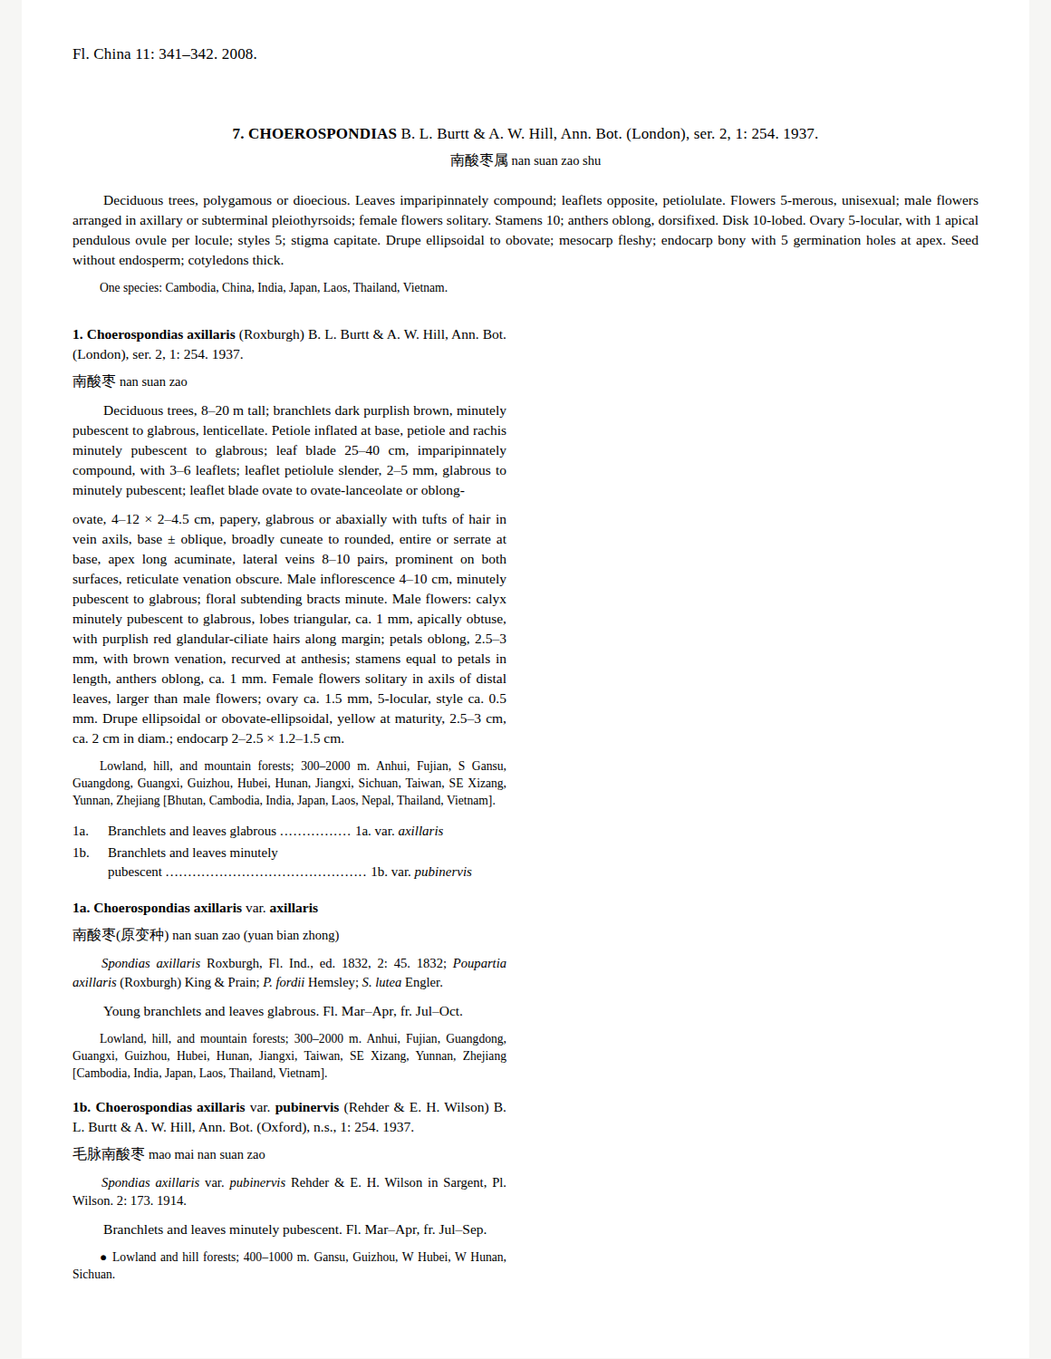Fl. China 11: 341–342. 2008.
7. CHOEROSPONDIAS B. L. Burtt & A. W. Hill, Ann. Bot. (London), ser. 2, 1: 254. 1937.
南酸枣属 nan suan zao shu
Deciduous trees, polygamous or dioecious. Leaves imparipinnately compound; leaflets opposite, petiolulate. Flowers 5-merous, unisexual; male flowers arranged in axillary or subterminal pleiothyrsoids; female flowers solitary. Stamens 10; anthers oblong, dorsifixed. Disk 10-lobed. Ovary 5-locular, with 1 apical pendulous ovule per locule; styles 5; stigma capitate. Drupe ellipsoidal to obovate; mesocarp fleshy; endocarp bony with 5 germination holes at apex. Seed without endosperm; cotyledons thick.
One species: Cambodia, China, India, Japan, Laos, Thailand, Vietnam.
1. Choerospondias axillaris (Roxburgh) B. L. Burtt & A. W. Hill, Ann. Bot. (London), ser. 2, 1: 254. 1937.
南酸枣 nan suan zao
Deciduous trees, 8–20 m tall; branchlets dark purplish brown, minutely pubescent to glabrous, lenticellate. Petiole inflated at base, petiole and rachis minutely pubescent to glabrous; leaf blade 25–40 cm, imparipinnately compound, with 3–6 leaflets; leaflet petiolule slender, 2–5 mm, glabrous to minutely pubescent; leaflet blade ovate to ovate-lanceolate or oblong-
ovate, 4–12 × 2–4.5 cm, papery, glabrous or abaxially with tufts of hair in vein axils, base ± oblique, broadly cuneate to rounded, entire or serrate at base, apex long acuminate, lateral veins 8–10 pairs, prominent on both surfaces, reticulate venation obscure. Male inflorescence 4–10 cm, minutely pubescent to glabrous; floral subtending bracts minute. Male flowers: calyx minutely pubescent to glabrous, lobes triangular, ca. 1 mm, apically obtuse, with purplish red glandular-ciliate hairs along margin; petals oblong, 2.5–3 mm, with brown venation, recurved at anthesis; stamens equal to petals in length, anthers oblong, ca. 1 mm. Female flowers solitary in axils of distal leaves, larger than male flowers; ovary ca. 1.5 mm, 5-locular, style ca. 0.5 mm. Drupe ellipsoidal or obovate-ellipsoidal, yellow at maturity, 2.5–3 cm, ca. 2 cm in diam.; endocarp 2–2.5 × 1.2–1.5 cm.
Lowland, hill, and mountain forests; 300–2000 m. Anhui, Fujian, S Gansu, Guangdong, Guangxi, Guizhou, Hubei, Hunan, Jiangxi, Sichuan, Taiwan, SE Xizang, Yunnan, Zhejiang [Bhutan, Cambodia, India, Japan, Laos, Nepal, Thailand, Vietnam].
| 1a. | Branchlets and leaves glabrous ................ 1a. var. axillaris |
| 1b. | Branchlets and leaves minutely pubescent ............................................. 1b. var. pubinervis |
1a. Choerospondias axillaris var. axillaris
南酸枣(原变种) nan suan zao (yuan bian zhong)
Spondias axillaris Roxburgh, Fl. Ind., ed. 1832, 2: 45. 1832; Poupartia axillaris (Roxburgh) King & Prain; P. fordii Hemsley; S. lutea Engler.
Young branchlets and leaves glabrous. Fl. Mar–Apr, fr. Jul–Oct.
Lowland, hill, and mountain forests; 300–2000 m. Anhui, Fujian, Guangdong, Guangxi, Guizhou, Hubei, Hunan, Jiangxi, Taiwan, SE Xizang, Yunnan, Zhejiang [Cambodia, India, Japan, Laos, Thailand, Vietnam].
1b. Choerospondias axillaris var. pubinervis (Rehder & E. H. Wilson) B. L. Burtt & A. W. Hill, Ann. Bot. (Oxford), n.s., 1: 254. 1937.
毛脉南酸枣 mao mai nan suan zao
Spondias axillaris var. pubinervis Rehder & E. H. Wilson in Sargent, Pl. Wilson. 2: 173. 1914.
Branchlets and leaves minutely pubescent. Fl. Mar–Apr, fr. Jul–Sep.
● Lowland and hill forests; 400–1000 m. Gansu, Guizhou, W Hubei, W Hunan, Sichuan.